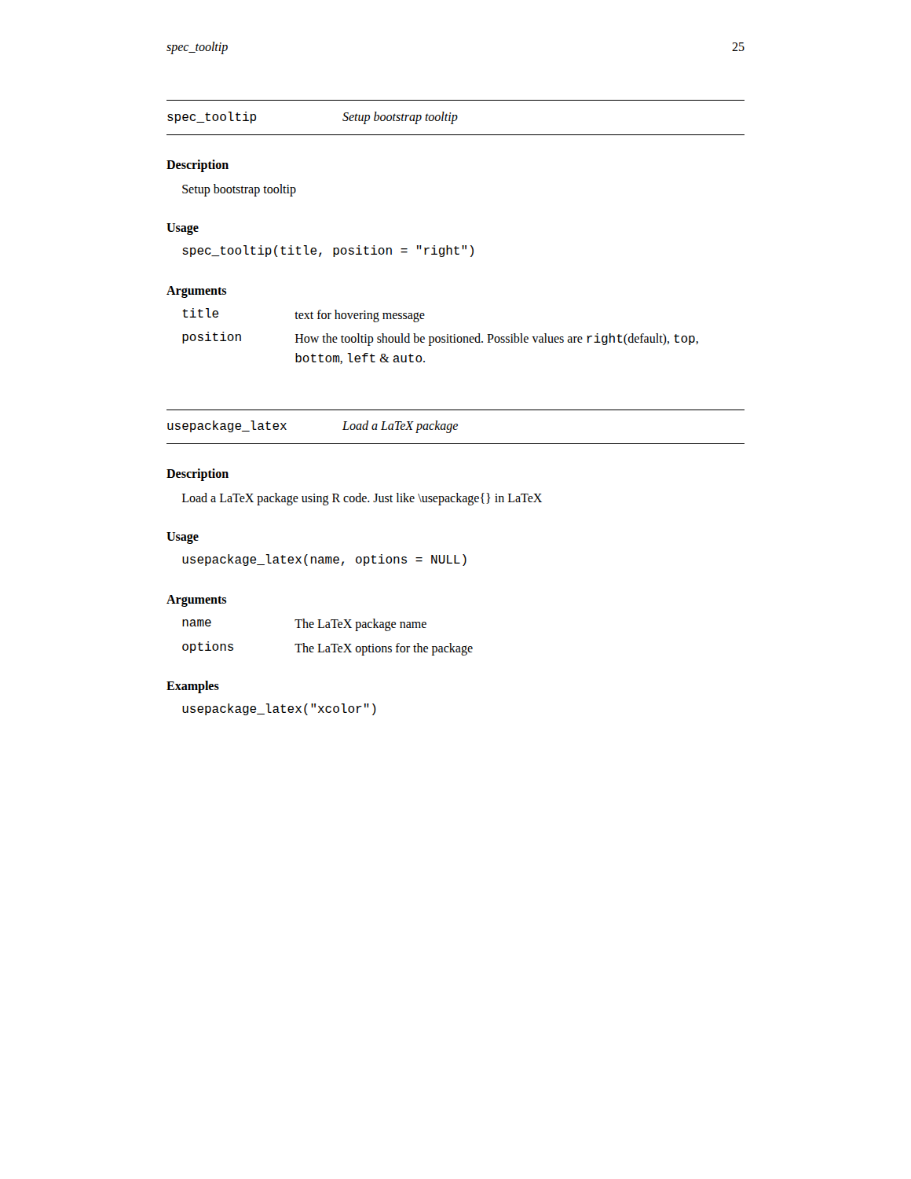spec_tooltip 25
spec_tooltip
Setup bootstrap tooltip
Description
Setup bootstrap tooltip
Usage
spec_tooltip(title, position = "right")
Arguments
title
text for hovering message
position
How the tooltip should be positioned. Possible values are right(default), top, bottom, left & auto.
usepackage_latex
Load a LaTeX package
Description
Load a LaTeX package using R code. Just like \usepackage{} in LaTeX
Usage
usepackage_latex(name, options = NULL)
Arguments
name
The LaTeX package name
options
The LaTeX options for the package
Examples
usepackage_latex("xcolor")